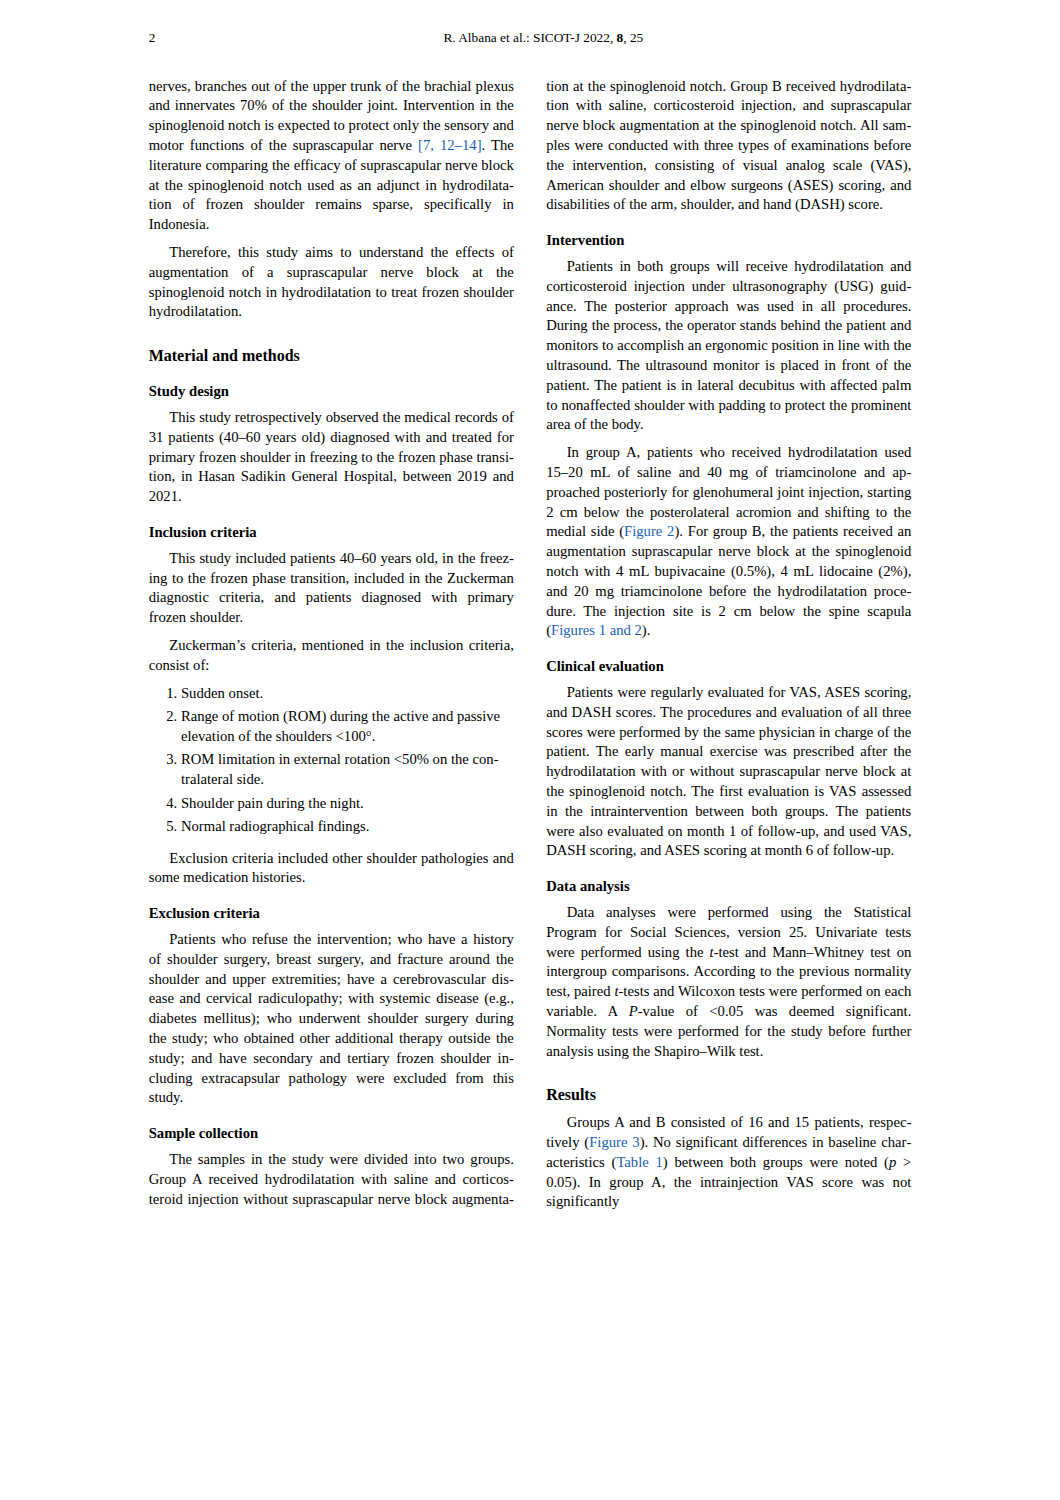2 R. Albana et al.: SICOT-J 2022, 8, 25
nerves, branches out of the upper trunk of the brachial plexus and innervates 70% of the shoulder joint. Intervention in the spinoglenoid notch is expected to protect only the sensory and motor functions of the suprascapular nerve [7, 12–14]. The literature comparing the efficacy of suprascapular nerve block at the spinoglenoid notch used as an adjunct in hydrodilatation of frozen shoulder remains sparse, specifically in Indonesia.
Therefore, this study aims to understand the effects of augmentation of a suprascapular nerve block at the spinoglenoid notch in hydrodilatation to treat frozen shoulder hydrodilatation.
Material and methods
Study design
This study retrospectively observed the medical records of 31 patients (40–60 years old) diagnosed with and treated for primary frozen shoulder in freezing to the frozen phase transition, in Hasan Sadikin General Hospital, between 2019 and 2021.
Inclusion criteria
This study included patients 40–60 years old, in the freezing to the frozen phase transition, included in the Zuckerman diagnostic criteria, and patients diagnosed with primary frozen shoulder.
Zuckerman’s criteria, mentioned in the inclusion criteria, consist of:
Sudden onset.
Range of motion (ROM) during the active and passive elevation of the shoulders <100°.
ROM limitation in external rotation <50% on the contralateral side.
Shoulder pain during the night.
Normal radiographical findings.
Exclusion criteria included other shoulder pathologies and some medication histories.
Exclusion criteria
Patients who refuse the intervention; who have a history of shoulder surgery, breast surgery, and fracture around the shoulder and upper extremities; have a cerebrovascular disease and cervical radiculopathy; with systemic disease (e.g., diabetes mellitus); who underwent shoulder surgery during the study; who obtained other additional therapy outside the study; and have secondary and tertiary frozen shoulder including extracapsular pathology were excluded from this study.
Sample collection
The samples in the study were divided into two groups. Group A received hydrodilatation with saline and corticosteroid injection without suprascapular nerve block augmentation at the spinoglenoid notch. Group B received hydrodilatation with saline, corticosteroid injection, and suprascapular nerve block augmentation at the spinoglenoid notch. All samples were conducted with three types of examinations before the intervention, consisting of visual analog scale (VAS), American shoulder and elbow surgeons (ASES) scoring, and disabilities of the arm, shoulder, and hand (DASH) score.
Intervention
Patients in both groups will receive hydrodilatation and corticosteroid injection under ultrasonography (USG) guidance. The posterior approach was used in all procedures. During the process, the operator stands behind the patient and monitors to accomplish an ergonomic position in line with the ultrasound. The ultrasound monitor is placed in front of the patient. The patient is in lateral decubitus with affected palm to nonaffected shoulder with padding to protect the prominent area of the body.
In group A, patients who received hydrodilatation used 15–20 mL of saline and 40 mg of triamcinolone and approached posteriorly for glenohumeral joint injection, starting 2 cm below the posterolateral acromion and shifting to the medial side (Figure 2). For group B, the patients received an augmentation suprascapular nerve block at the spinoglenoid notch with 4 mL bupivacaine (0.5%), 4 mL lidocaine (2%), and 20 mg triamcinolone before the hydrodilatation procedure. The injection site is 2 cm below the spine scapula (Figures 1 and 2).
Clinical evaluation
Patients were regularly evaluated for VAS, ASES scoring, and DASH scores. The procedures and evaluation of all three scores were performed by the same physician in charge of the patient. The early manual exercise was prescribed after the hydrodilatation with or without suprascapular nerve block at the spinoglenoid notch. The first evaluation is VAS assessed in the intraintervention between both groups. The patients were also evaluated on month 1 of follow-up, and used VAS, DASH scoring, and ASES scoring at month 6 of follow-up.
Data analysis
Data analyses were performed using the Statistical Program for Social Sciences, version 25. Univariate tests were performed using the t-test and Mann–Whitney test on intergroup comparisons. According to the previous normality test, paired t-tests and Wilcoxon tests were performed on each variable. A P-value of <0.05 was deemed significant. Normality tests were performed for the study before further analysis using the Shapiro–Wilk test.
Results
Groups A and B consisted of 16 and 15 patients, respectively (Figure 3). No significant differences in baseline characteristics (Table 1) between both groups were noted (p > 0.05). In group A, the intrainjection VAS score was not significantly